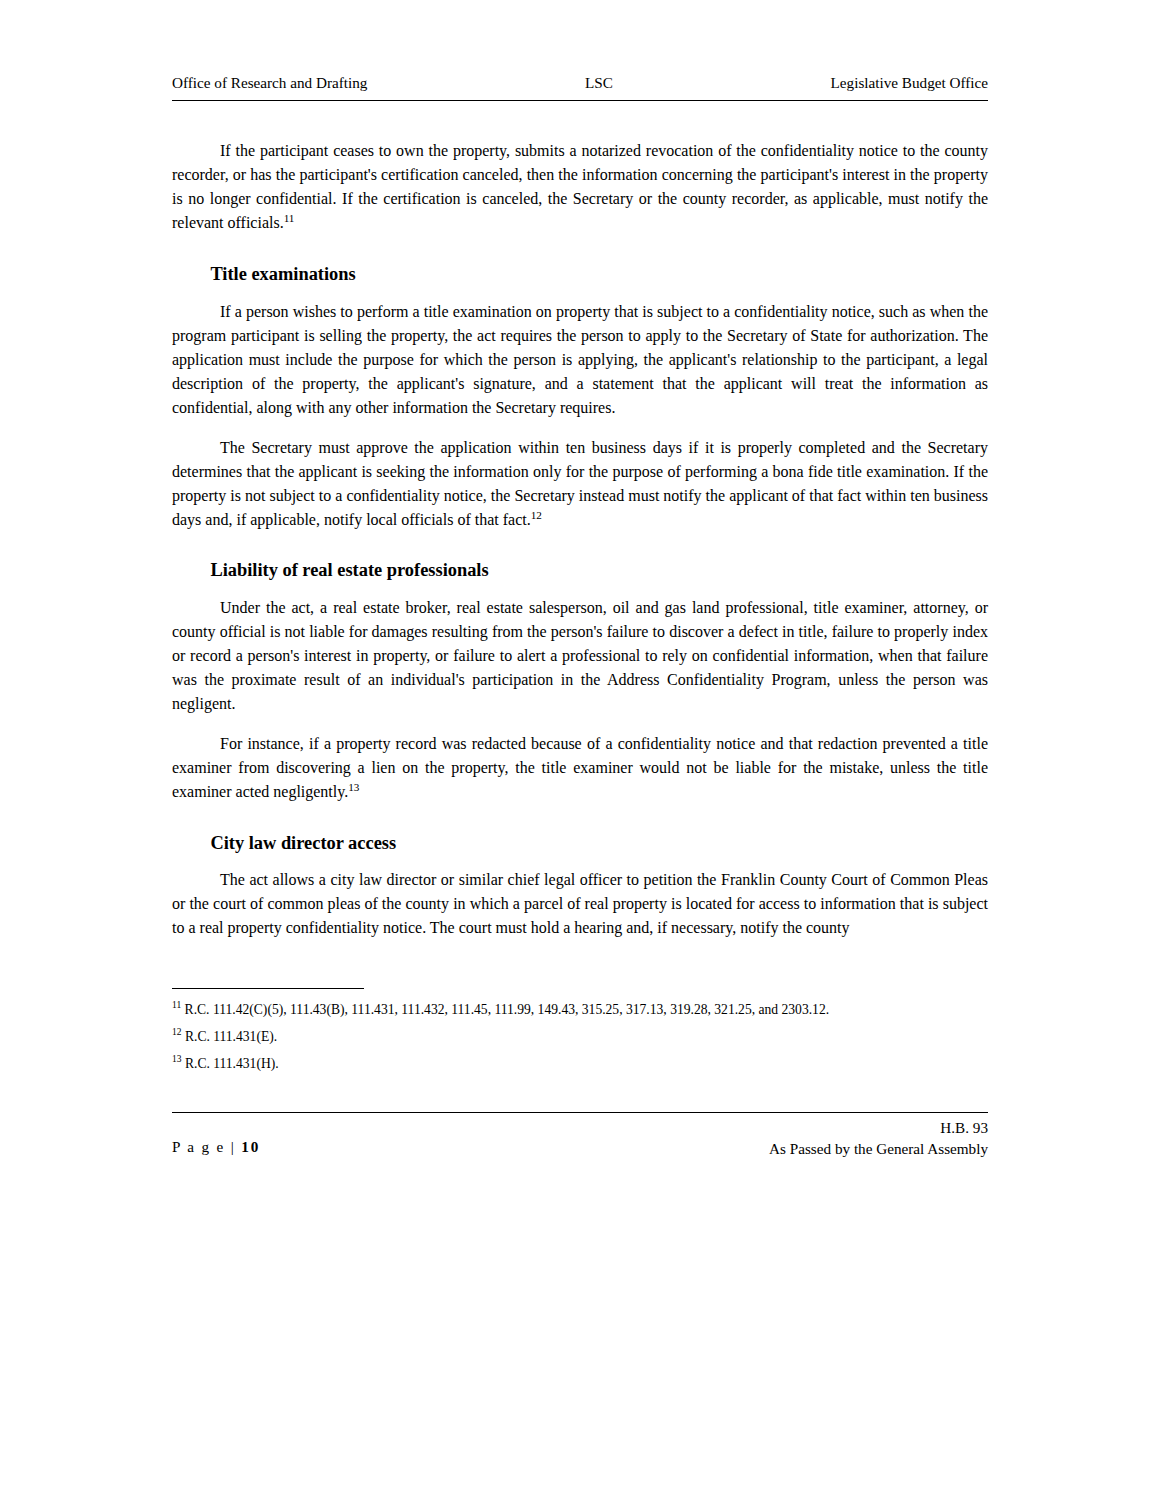Office of Research and Drafting LSC Legislative Budget Office
If the participant ceases to own the property, submits a notarized revocation of the confidentiality notice to the county recorder, or has the participant's certification canceled, then the information concerning the participant's interest in the property is no longer confidential. If the certification is canceled, the Secretary or the county recorder, as applicable, must notify the relevant officials.11
Title examinations
If a person wishes to perform a title examination on property that is subject to a confidentiality notice, such as when the program participant is selling the property, the act requires the person to apply to the Secretary of State for authorization. The application must include the purpose for which the person is applying, the applicant's relationship to the participant, a legal description of the property, the applicant's signature, and a statement that the applicant will treat the information as confidential, along with any other information the Secretary requires.
The Secretary must approve the application within ten business days if it is properly completed and the Secretary determines that the applicant is seeking the information only for the purpose of performing a bona fide title examination. If the property is not subject to a confidentiality notice, the Secretary instead must notify the applicant of that fact within ten business days and, if applicable, notify local officials of that fact.12
Liability of real estate professionals
Under the act, a real estate broker, real estate salesperson, oil and gas land professional, title examiner, attorney, or county official is not liable for damages resulting from the person's failure to discover a defect in title, failure to properly index or record a person's interest in property, or failure to alert a professional to rely on confidential information, when that failure was the proximate result of an individual's participation in the Address Confidentiality Program, unless the person was negligent.
For instance, if a property record was redacted because of a confidentiality notice and that redaction prevented a title examiner from discovering a lien on the property, the title examiner would not be liable for the mistake, unless the title examiner acted negligently.13
City law director access
The act allows a city law director or similar chief legal officer to petition the Franklin County Court of Common Pleas or the court of common pleas of the county in which a parcel of real property is located for access to information that is subject to a real property confidentiality notice. The court must hold a hearing and, if necessary, notify the county
11 R.C. 111.42(C)(5), 111.43(B), 111.431, 111.432, 111.45, 111.99, 149.43, 315.25, 317.13, 319.28, 321.25, and 2303.12.
12 R.C. 111.431(E).
13 R.C. 111.431(H).
P a g e | 10 H.B. 93
As Passed by the General Assembly